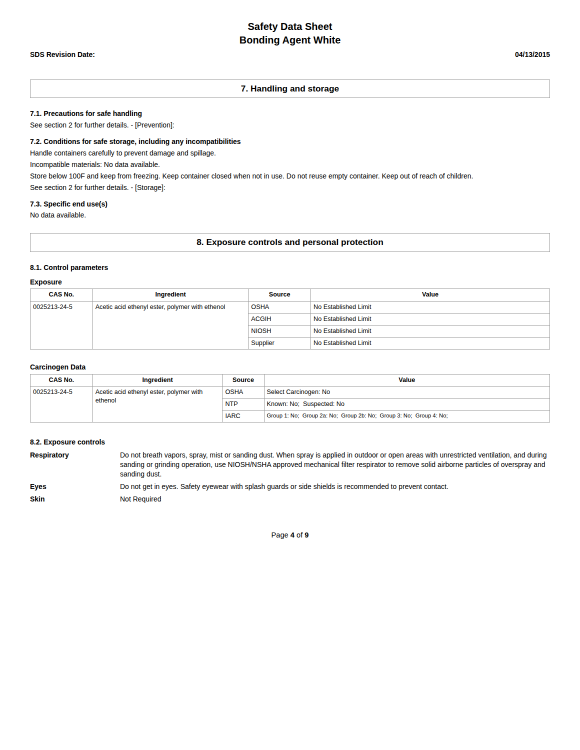Safety Data Sheet
Bonding Agent White
SDS Revision Date: 04/13/2015
7. Handling and storage
7.1. Precautions for safe handling
See section 2 for further details. - [Prevention]:
7.2. Conditions for safe storage, including any incompatibilities
Handle containers carefully to prevent damage and spillage.
Incompatible materials: No data available.
Store below 100F and keep from freezing. Keep container closed when not in use. Do not reuse empty container. Keep out of reach of children.
See section 2 for further details. - [Storage]:
7.3. Specific end use(s)
No data available.
8. Exposure controls and personal protection
8.1. Control parameters
Exposure
| CAS No. | Ingredient | Source | Value |
| --- | --- | --- | --- |
| 0025213-24-5 | Acetic acid ethenyl ester, polymer with ethenol | OSHA | No Established Limit |
| ACGIH | No Established Limit |
| NIOSH | No Established Limit |
| Supplier | No Established Limit |
Carcinogen Data
| CAS No. | Ingredient | Source | Value |
| --- | --- | --- | --- |
| 0025213-24-5 | Acetic acid ethenyl ester, polymer with ethenol | OSHA | Select Carcinogen: No |
| NTP | Known: No; Suspected: No |
| IARC | Group 1: No; Group 2a: No; Group 2b: No; Group 3: No; Group 4: No; |
8.2. Exposure controls
| Respiratory | Do not breath vapors, spray, mist or sanding dust. When spray is applied in outdoor or open areas with unrestricted ventilation, and during sanding or grinding operation, use NIOSH/NSHA approved mechanical filter respirator to remove solid airborne particles of overspray and sanding dust. |
| Eyes | Do not get in eyes. Safety eyewear with splash guards or side shields is recommended to prevent contact. |
| Skin | Not Required |
Page 4 of 9